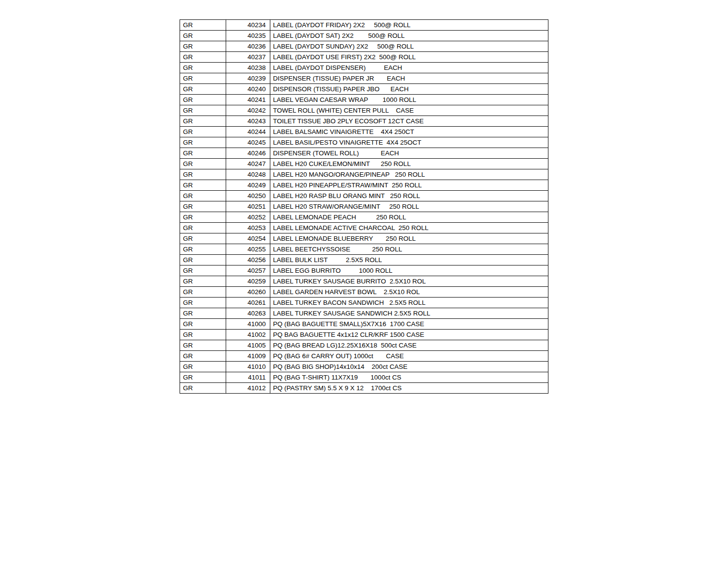| GR | 40234 | LABEL (DAYDOT FRIDAY) 2X2 500@ ROLL |
| GR | 40235 | LABEL (DAYDOT SAT) 2X2 500@ ROLL |
| GR | 40236 | LABEL (DAYDOT SUNDAY) 2X2 500@ ROLL |
| GR | 40237 | LABEL (DAYDOT USE FIRST) 2X2 500@ ROLL |
| GR | 40238 | LABEL (DAYDOT DISPENSER) EACH |
| GR | 40239 | DISPENSER (TISSUE) PAPER JR EACH |
| GR | 40240 | DISPENSOR (TISSUE) PAPER JBO EACH |
| GR | 40241 | LABEL VEGAN CAESAR WRAP 1000 ROLL |
| GR | 40242 | TOWEL ROLL (WHITE) CENTER PULL CASE |
| GR | 40243 | TOILET TISSUE JBO 2PLY ECOSOFT 12CT CASE |
| GR | 40244 | LABEL BALSAMIC VINAIGRETTE 4X4 250CT |
| GR | 40245 | LABEL BASIL/PESTO VINAIGRETTE 4X4 25OCT |
| GR | 40246 | DISPENSER (TOWEL ROLL) EACH |
| GR | 40247 | LABEL H20 CUKE/LEMON/MINT 250 ROLL |
| GR | 40248 | LABEL H20 MANGO/ORANGE/PINEAP 250 ROLL |
| GR | 40249 | LABEL H20 PINEAPPLE/STRAW/MINT 250 ROLL |
| GR | 40250 | LABEL H20 RASP BLU ORANG MINT 250 ROLL |
| GR | 40251 | LABEL H20 STRAW/ORANGE/MINT 250 ROLL |
| GR | 40252 | LABEL LEMONADE PEACH 250 ROLL |
| GR | 40253 | LABEL LEMONADE ACTIVE CHARCOAL 250 ROLL |
| GR | 40254 | LABEL LEMONADE BLUEBERRY 250 ROLL |
| GR | 40255 | LABEL BEETCHYSSOISE 250 ROLL |
| GR | 40256 | LABEL BULK LIST 2.5X5 ROLL |
| GR | 40257 | LABEL EGG BURRITO 1000 ROLL |
| GR | 40259 | LABEL TURKEY SAUSAGE BURRITO 2.5X10 ROL |
| GR | 40260 | LABEL GARDEN HARVEST BOWL 2.5X10 ROL |
| GR | 40261 | LABEL TURKEY BACON SANDWICH 2.5X5 ROLL |
| GR | 40263 | LABEL TURKEY SAUSAGE SANDWICH 2.5X5 ROLL |
| GR | 41000 | PQ (BAG BAGUETTE SMALL)5X7X16 1700 CASE |
| GR | 41002 | PQ BAG BAGUETTE 4x1x12 CLR/KRF 1500 CASE |
| GR | 41005 | PQ (BAG BREAD LG)12.25X16X18 500ct CASE |
| GR | 41009 | PQ (BAG 6# CARRY OUT) 1000ct CASE |
| GR | 41010 | PQ (BAG BIG SHOP)14x10x14 200ct CASE |
| GR | 41011 | PQ (BAG T-SHIRT) 11X7X19 1000ct CS |
| GR | 41012 | PQ (PASTRY SM) 5.5 X 9 X 12 1700ct CS |